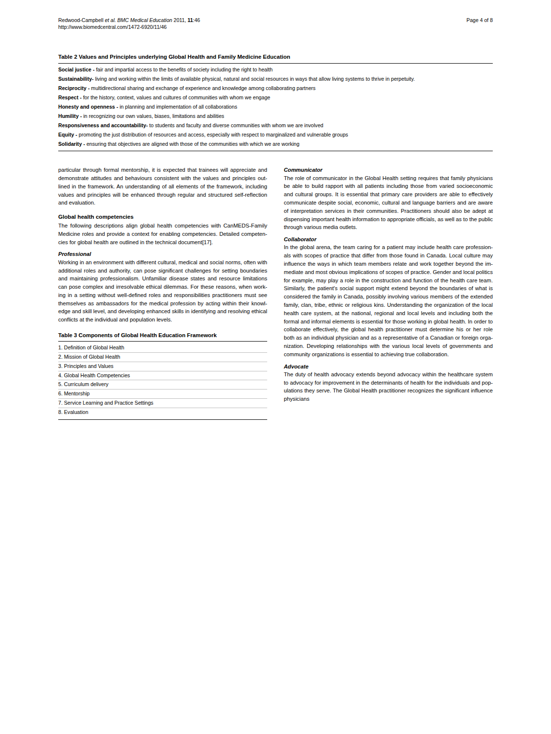Redwood-Campbell et al. BMC Medical Education 2011, 11:46
http://www.biomedcentral.com/1472-6920/11/46
Page 4 of 8
Table 2 Values and Principles underlying Global Health and Family Medicine Education
Social justice - fair and impartial access to the benefits of society including the right to health
Sustainability- living and working within the limits of available physical, natural and social resources in ways that allow living systems to thrive in perpetuity.
Reciprocity - multidirectional sharing and exchange of experience and knowledge among collaborating partners
Respect - for the history, context, values and cultures of communities with whom we engage
Honesty and openness - in planning and implementation of all collaborations
Humility - in recognizing our own values, biases, limitations and abilities
Responsiveness and accountability- to students and faculty and diverse communities with whom we are involved
Equity - promoting the just distribution of resources and access, especially with respect to marginalized and vulnerable groups
Solidarity - ensuring that objectives are aligned with those of the communities with which we are working
particular through formal mentorship, it is expected that trainees will appreciate and demonstrate attitudes and behaviours consistent with the values and principles outlined in the framework. An understanding of all elements of the framework, including values and principles will be enhanced through regular and structured self-reflection and evaluation.
Global health competencies
The following descriptions align global health competencies with CanMEDS-Family Medicine roles and provide a context for enabling competencies. Detailed competencies for global health are outlined in the technical document[17].
Professional
Working in an environment with different cultural, medical and social norms, often with additional roles and authority, can pose significant challenges for setting boundaries and maintaining professionalism. Unfamiliar disease states and resource limitations can pose complex and irresolvable ethical dilemmas. For these reasons, when working in a setting without well-defined roles and responsibilities practitioners must see themselves as ambassadors for the medical profession by acting within their knowledge and skill level, and developing enhanced skills in identifying and resolving ethical conflicts at the individual and population levels.
Table 3 Components of Global Health Education Framework
Definition of Global Health
Mission of Global Health
Principles and Values
Global Health Competencies
Curriculum delivery
Mentorship
Service Learning and Practice Settings
Evaluation
Communicator
The role of communicator in the Global Health setting requires that family physicians be able to build rapport with all patients including those from varied socioeconomic and cultural groups. It is essential that primary care providers are able to effectively communicate despite social, economic, cultural and language barriers and are aware of interpretation services in their communities. Practitioners should also be adept at dispensing important health information to appropriate officials, as well as to the public through various media outlets.
Collaborator
In the global arena, the team caring for a patient may include health care professionals with scopes of practice that differ from those found in Canada. Local culture may influence the ways in which team members relate and work together beyond the immediate and most obvious implications of scopes of practice. Gender and local politics for example, may play a role in the construction and function of the health care team. Similarly, the patient's social support might extend beyond the boundaries of what is considered the family in Canada, possibly involving various members of the extended family, clan, tribe, ethnic or religious kins. Understanding the organization of the local health care system, at the national, regional and local levels and including both the formal and informal elements is essential for those working in global health. In order to collaborate effectively, the global health practitioner must determine his or her role both as an individual physician and as a representative of a Canadian or foreign organization. Developing relationships with the various local levels of governments and community organizations is essential to achieving true collaboration.
Advocate
The duty of health advocacy extends beyond advocacy within the healthcare system to advocacy for improvement in the determinants of health for the individuals and populations they serve. The Global Health practitioner recognizes the significant influence physicians